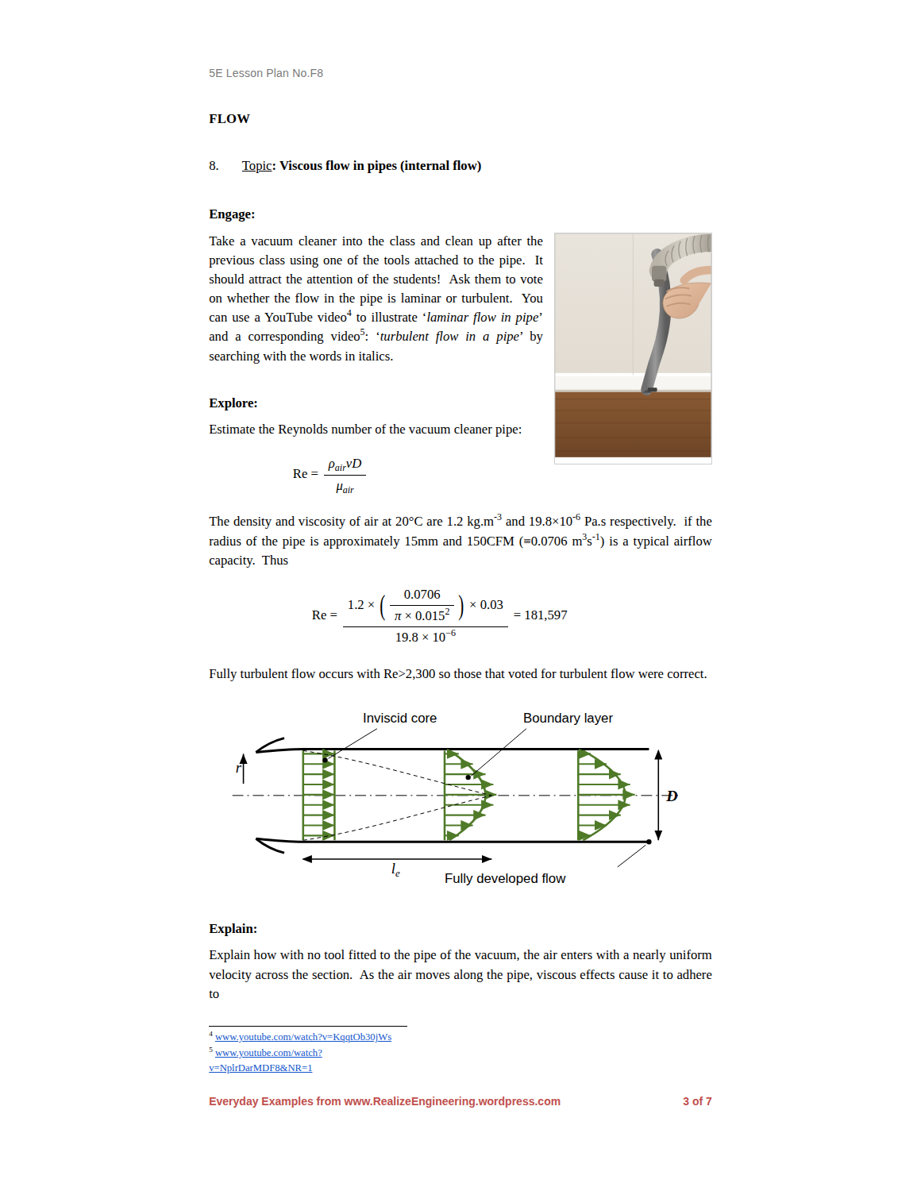5E Lesson Plan No.F8
FLOW
8. Topic: Viscous flow in pipes (internal flow)
Engage:
Take a vacuum cleaner into the class and clean up after the previous class using one of the tools attached to the pipe. It should attract the attention of the students! Ask them to vote on whether the flow in the pipe is laminar or turbulent. You can use a YouTube video4 to illustrate ‘laminar flow in pipe’ and a corresponding video5: ‘turbulent flow in a pipe’ by searching with the words in italics.
Explore:
Estimate the Reynolds number of the vacuum cleaner pipe:
Re = ρairvD μair
The density and viscosity of air at 20°C are 1.2 kg.m-3 and 19.8×10-6 Pa.s respectively. if the radius of the pipe is approximately 15mm and 150CFM (≡0.0706 m3s-1) is a typical airflow capacity. Thus
Re = 1.2 × (0.0706 π × 0.0152) × 0.03 19.8 × 10−6 = 181,597
Fully turbulent flow occurs with Re>2,300 so those that voted for turbulent flow were correct.
Inviscid core Boundary layer r D le Fully developed flow
Explain:
Explain how with no tool fitted to the pipe of the vacuum, the air enters with a nearly uniform velocity across the section. As the air moves along the pipe, viscous effects cause it to adhere to
4 www.youtube.com/watch?v=KqqtOb30jWs
5 www.youtube.com/watch?v=NplrDarMDF8&NR=1
Everyday Examples from www.RealizeEngineering.wordpress.com
3 of 7